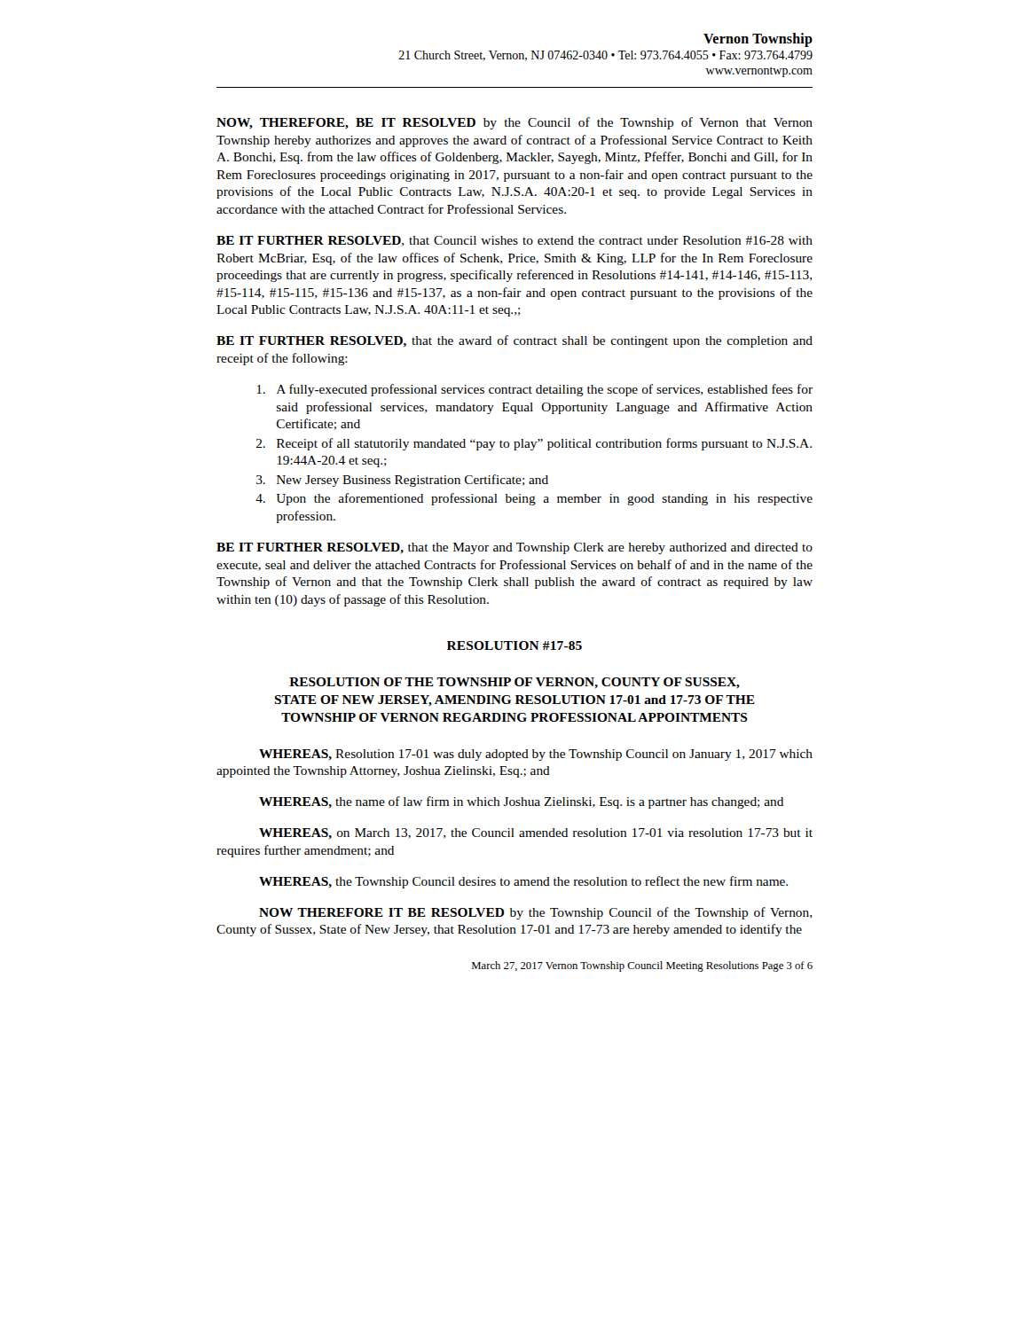Vernon Township
21 Church Street, Vernon, NJ 07462-0340 • Tel: 973.764.4055 • Fax: 973.764.4799
www.vernontwp.com
NOW, THEREFORE, BE IT RESOLVED by the Council of the Township of Vernon that Vernon Township hereby authorizes and approves the award of contract of a Professional Service Contract to Keith A. Bonchi, Esq. from the law offices of Goldenberg, Mackler, Sayegh, Mintz, Pfeffer, Bonchi and Gill, for In Rem Foreclosures proceedings originating in 2017, pursuant to a non-fair and open contract pursuant to the provisions of the Local Public Contracts Law, N.J.S.A. 40A:20-1 et seq. to provide Legal Services in accordance with the attached Contract for Professional Services.
BE IT FURTHER RESOLVED, that Council wishes to extend the contract under Resolution #16-28 with Robert McBriar, Esq, of the law offices of Schenk, Price, Smith & King, LLP for the In Rem Foreclosure proceedings that are currently in progress, specifically referenced in Resolutions #14-141, #14-146, #15-113, #15-114, #15-115, #15-136 and #15-137, as a non-fair and open contract pursuant to the provisions of the Local Public Contracts Law, N.J.S.A. 40A:11-1 et seq.,;
BE IT FURTHER RESOLVED, that the award of contract shall be contingent upon the completion and receipt of the following:
A fully-executed professional services contract detailing the scope of services, established fees for said professional services, mandatory Equal Opportunity Language and Affirmative Action Certificate; and
Receipt of all statutorily mandated “pay to play” political contribution forms pursuant to N.J.S.A. 19:44A-20.4 et seq.;
New Jersey Business Registration Certificate; and
Upon the aforementioned professional being a member in good standing in his respective profession.
BE IT FURTHER RESOLVED, that the Mayor and Township Clerk are hereby authorized and directed to execute, seal and deliver the attached Contracts for Professional Services on behalf of and in the name of the Township of Vernon and that the Township Clerk shall publish the award of contract as required by law within ten (10) days of passage of this Resolution.
RESOLUTION #17-85
RESOLUTION OF THE TOWNSHIP OF VERNON, COUNTY OF SUSSEX,
STATE OF NEW JERSEY, AMENDING RESOLUTION 17-01 and 17-73 OF THE
TOWNSHIP OF VERNON REGARDING PROFESSIONAL APPOINTMENTS
WHEREAS, Resolution 17-01 was duly adopted by the Township Council on January 1, 2017 which appointed the Township Attorney, Joshua Zielinski, Esq.; and
WHEREAS, the name of law firm in which Joshua Zielinski, Esq. is a partner has changed; and
WHEREAS, on March 13, 2017, the Council amended resolution 17-01 via resolution 17-73 but it requires further amendment; and
WHEREAS, the Township Council desires to amend the resolution to reflect the new firm name.
NOW THEREFORE IT BE RESOLVED by the Township Council of the Township of Vernon, County of Sussex, State of New Jersey, that Resolution 17-01 and 17-73 are hereby amended to identify the
March 27, 2017 Vernon Township Council Meeting Resolutions Page 3 of 6